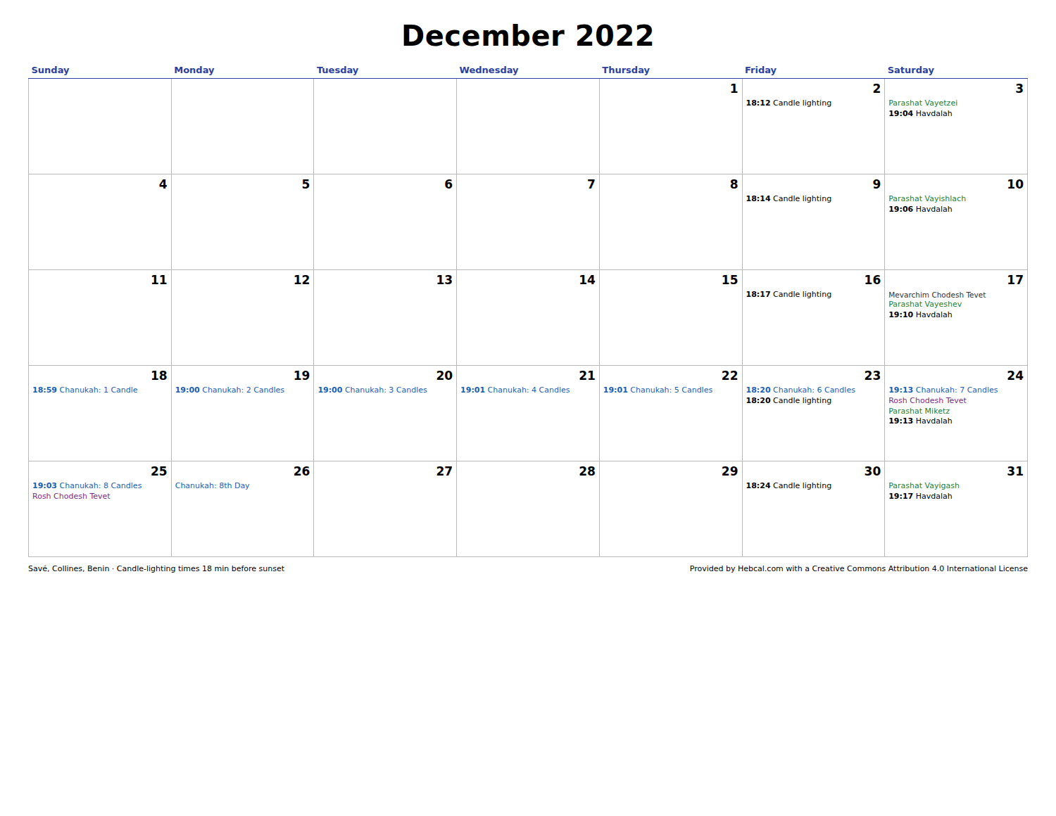December 2022
| Sunday | Monday | Tuesday | Wednesday | Thursday | Friday | Saturday |
| --- | --- | --- | --- | --- | --- | --- |
| | | | | 1 | 2 18:12 Candle lighting | 3 Parashat Vayetzei 19:04 Havdalah |
| 4 | 5 | 6 | 7 | 8 | 9 18:14 Candle lighting | 10 Parashat Vayishlach 19:06 Havdalah |
| 11 | 12 | 13 | 14 | 15 | 16 18:17 Candle lighting | 17 Mevarchim Chodesh Tevet Parashat Vayeshev 19:10 Havdalah |
| 18 18:59 Chanukah: 1 Candle | 19 19:00 Chanukah: 2 Candles | 20 19:00 Chanukah: 3 Candles | 21 19:01 Chanukah: 4 Candles | 22 19:01 Chanukah: 5 Candles | 23 18:20 Chanukah: 6 Candles 18:20 Candle lighting | 24 19:13 Chanukah: 7 Candles Rosh Chodesh Tevet Parashat Miketz 19:13 Havdalah |
| 25 19:03 Chanukah: 8 Candles Rosh Chodesh Tevet | 26 Chanukah: 8th Day | 27 | 28 | 29 | 30 18:24 Candle lighting | 31 Parashat Vayigash 19:17 Havdalah |
Savé, Collines, Benin · Candle-lighting times 18 min before sunset
Provided by Hebcal.com with a Creative Commons Attribution 4.0 International License